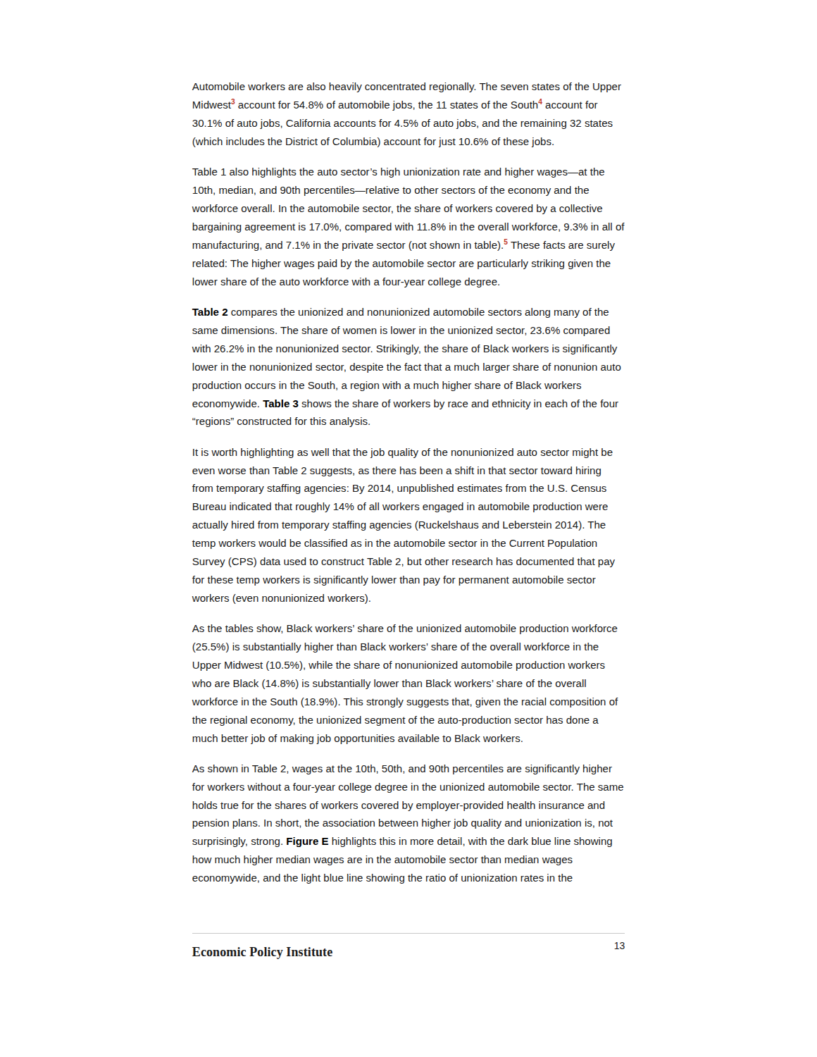Automobile workers are also heavily concentrated regionally. The seven states of the Upper Midwest3 account for 54.8% of automobile jobs, the 11 states of the South4 account for 30.1% of auto jobs, California accounts for 4.5% of auto jobs, and the remaining 32 states (which includes the District of Columbia) account for just 10.6% of these jobs.
Table 1 also highlights the auto sector’s high unionization rate and higher wages—at the 10th, median, and 90th percentiles—relative to other sectors of the economy and the workforce overall. In the automobile sector, the share of workers covered by a collective bargaining agreement is 17.0%, compared with 11.8% in the overall workforce, 9.3% in all of manufacturing, and 7.1% in the private sector (not shown in table).5 These facts are surely related: The higher wages paid by the automobile sector are particularly striking given the lower share of the auto workforce with a four-year college degree.
Table 2 compares the unionized and nonunionized automobile sectors along many of the same dimensions. The share of women is lower in the unionized sector, 23.6% compared with 26.2% in the nonunionized sector. Strikingly, the share of Black workers is significantly lower in the nonunionized sector, despite the fact that a much larger share of nonunion auto production occurs in the South, a region with a much higher share of Black workers economywide. Table 3 shows the share of workers by race and ethnicity in each of the four “regions” constructed for this analysis.
It is worth highlighting as well that the job quality of the nonunionized auto sector might be even worse than Table 2 suggests, as there has been a shift in that sector toward hiring from temporary staffing agencies: By 2014, unpublished estimates from the U.S. Census Bureau indicated that roughly 14% of all workers engaged in automobile production were actually hired from temporary staffing agencies (Ruckelshaus and Leberstein 2014). The temp workers would be classified as in the automobile sector in the Current Population Survey (CPS) data used to construct Table 2, but other research has documented that pay for these temp workers is significantly lower than pay for permanent automobile sector workers (even nonunionized workers).
As the tables show, Black workers’ share of the unionized automobile production workforce (25.5%) is substantially higher than Black workers’ share of the overall workforce in the Upper Midwest (10.5%), while the share of nonunionized automobile production workers who are Black (14.8%) is substantially lower than Black workers’ share of the overall workforce in the South (18.9%). This strongly suggests that, given the racial composition of the regional economy, the unionized segment of the auto-production sector has done a much better job of making job opportunities available to Black workers.
As shown in Table 2, wages at the 10th, 50th, and 90th percentiles are significantly higher for workers without a four-year college degree in the unionized automobile sector. The same holds true for the shares of workers covered by employer-provided health insurance and pension plans. In short, the association between higher job quality and unionization is, not surprisingly, strong. Figure E highlights this in more detail, with the dark blue line showing how much higher median wages are in the automobile sector than median wages economywide, and the light blue line showing the ratio of unionization rates in the
Economic Policy Institute
13